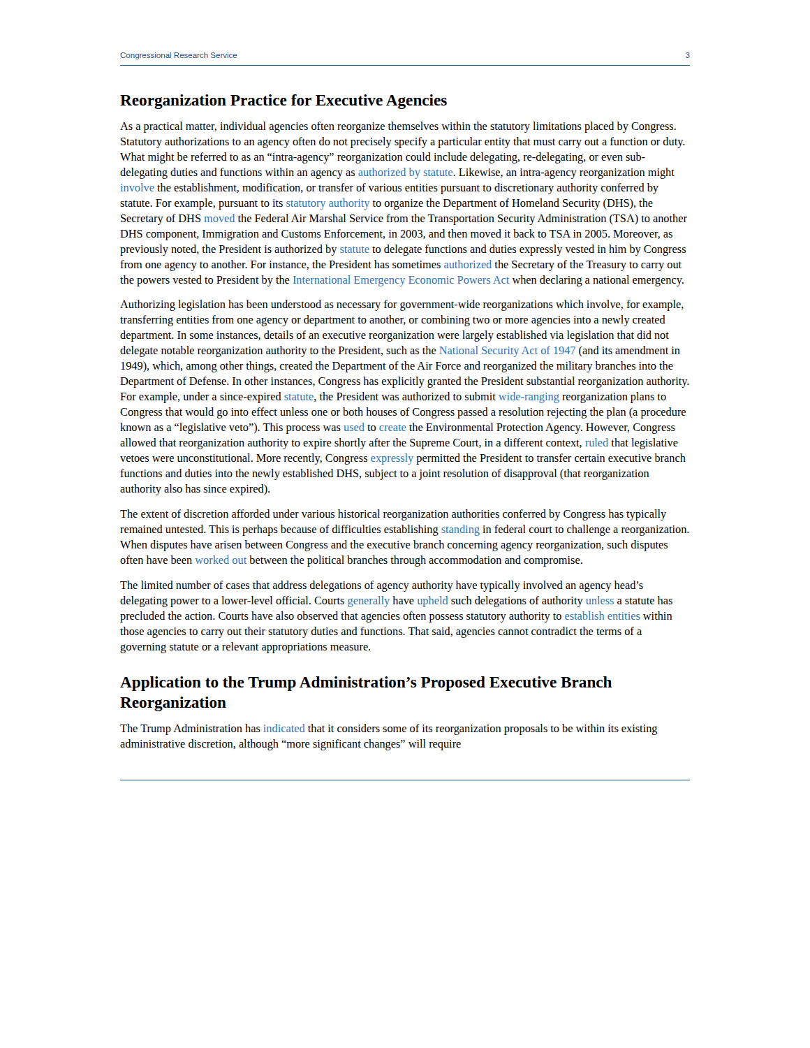Congressional Research Service 3
Reorganization Practice for Executive Agencies
As a practical matter, individual agencies often reorganize themselves within the statutory limitations placed by Congress. Statutory authorizations to an agency often do not precisely specify a particular entity that must carry out a function or duty. What might be referred to as an “intra-agency” reorganization could include delegating, re-delegating, or even sub-delegating duties and functions within an agency as authorized by statute. Likewise, an intra-agency reorganization might involve the establishment, modification, or transfer of various entities pursuant to discretionary authority conferred by statute. For example, pursuant to its statutory authority to organize the Department of Homeland Security (DHS), the Secretary of DHS moved the Federal Air Marshal Service from the Transportation Security Administration (TSA) to another DHS component, Immigration and Customs Enforcement, in 2003, and then moved it back to TSA in 2005. Moreover, as previously noted, the President is authorized by statute to delegate functions and duties expressly vested in him by Congress from one agency to another. For instance, the President has sometimes authorized the Secretary of the Treasury to carry out the powers vested to President by the International Emergency Economic Powers Act when declaring a national emergency.
Authorizing legislation has been understood as necessary for government-wide reorganizations which involve, for example, transferring entities from one agency or department to another, or combining two or more agencies into a newly created department. In some instances, details of an executive reorganization were largely established via legislation that did not delegate notable reorganization authority to the President, such as the National Security Act of 1947 (and its amendment in 1949), which, among other things, created the Department of the Air Force and reorganized the military branches into the Department of Defense. In other instances, Congress has explicitly granted the President substantial reorganization authority. For example, under a since-expired statute, the President was authorized to submit wide-ranging reorganization plans to Congress that would go into effect unless one or both houses of Congress passed a resolution rejecting the plan (a procedure known as a “legislative veto”). This process was used to create the Environmental Protection Agency. However, Congress allowed that reorganization authority to expire shortly after the Supreme Court, in a different context, ruled that legislative vetoes were unconstitutional. More recently, Congress expressly permitted the President to transfer certain executive branch functions and duties into the newly established DHS, subject to a joint resolution of disapproval (that reorganization authority also has since expired).
The extent of discretion afforded under various historical reorganization authorities conferred by Congress has typically remained untested. This is perhaps because of difficulties establishing standing in federal court to challenge a reorganization. When disputes have arisen between Congress and the executive branch concerning agency reorganization, such disputes often have been worked out between the political branches through accommodation and compromise.
The limited number of cases that address delegations of agency authority have typically involved an agency head’s delegating power to a lower-level official. Courts generally have upheld such delegations of authority unless a statute has precluded the action. Courts have also observed that agencies often possess statutory authority to establish entities within those agencies to carry out their statutory duties and functions. That said, agencies cannot contradict the terms of a governing statute or a relevant appropriations measure.
Application to the Trump Administration’s Proposed Executive Branch Reorganization
The Trump Administration has indicated that it considers some of its reorganization proposals to be within its existing administrative discretion, although “more significant changes” will require